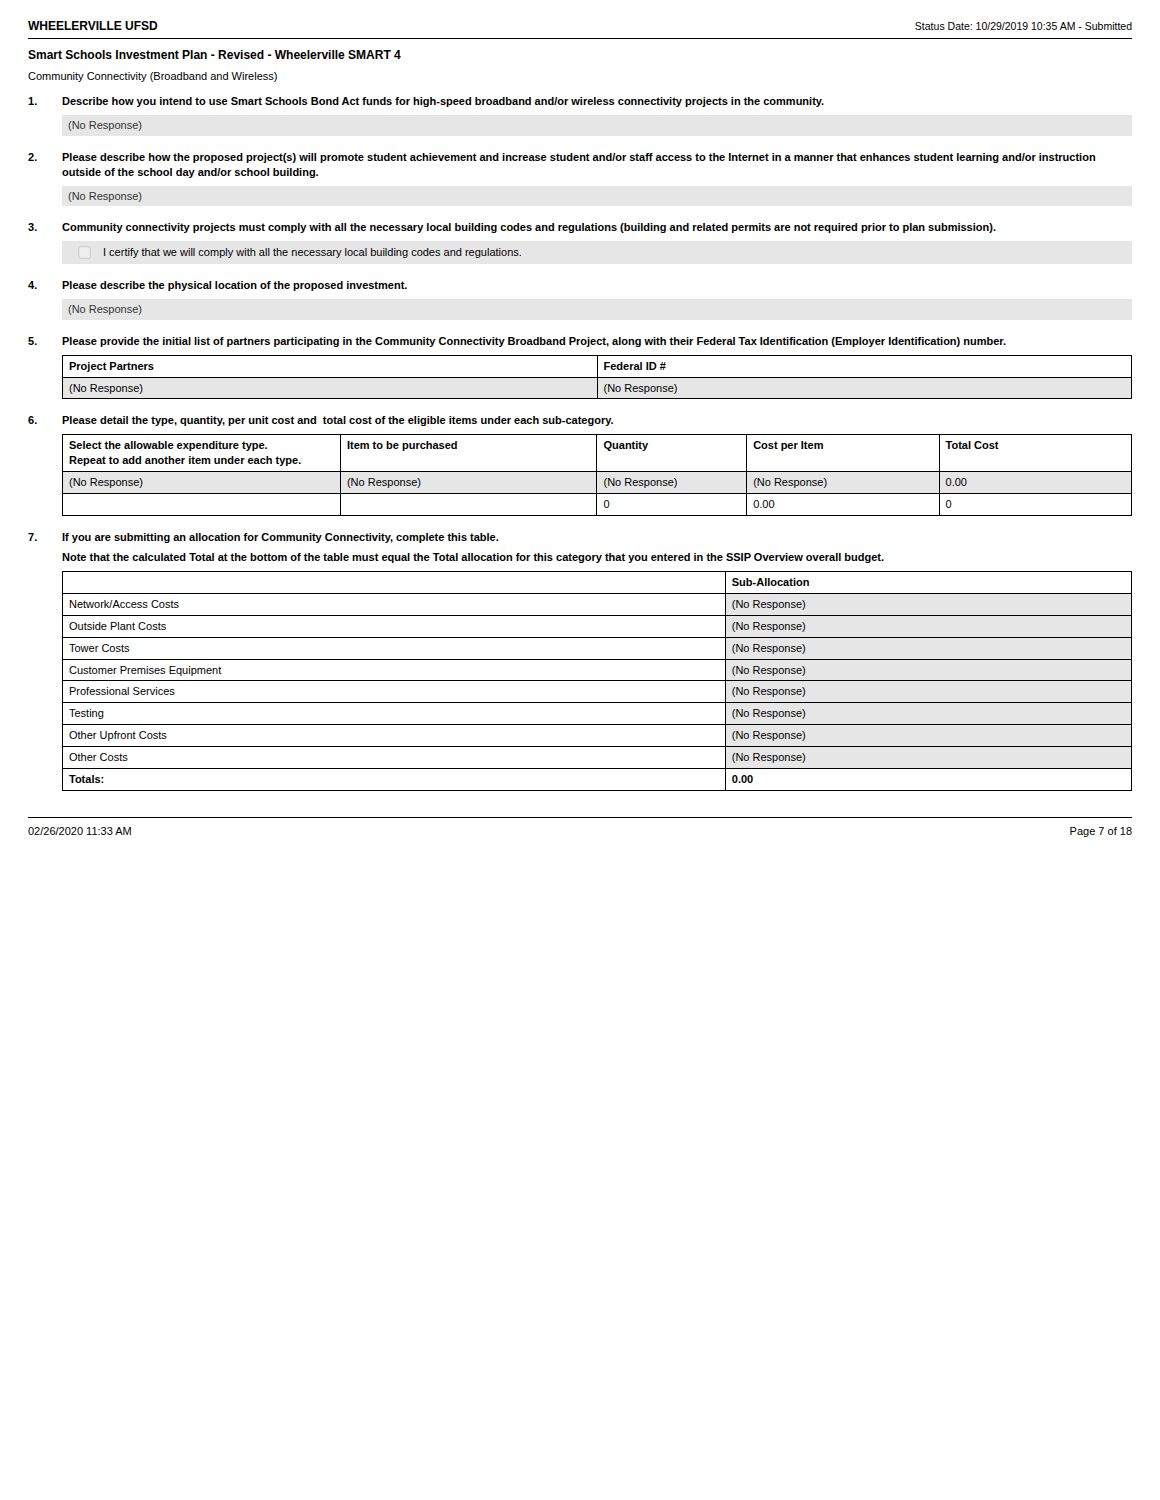WHEELERVILLE UFSD
Status Date: 10/29/2019 10:35 AM - Submitted
Smart Schools Investment Plan - Revised - Wheelerville SMART 4
Community Connectivity (Broadband and Wireless)
Describe how you intend to use Smart Schools Bond Act funds for high-speed broadband and/or wireless connectivity projects in the community.
(No Response)
Please describe how the proposed project(s) will promote student achievement and increase student and/or staff access to the Internet in a manner that enhances student learning and/or instruction outside of the school day and/or school building.
(No Response)
Community connectivity projects must comply with all the necessary local building codes and regulations (building and related permits are not required prior to plan submission).
I certify that we will comply with all the necessary local building codes and regulations.
Please describe the physical location of the proposed investment.
(No Response)
Please provide the initial list of partners participating in the Community Connectivity Broadband Project, along with their Federal Tax Identification (Employer Identification) number.
| Project Partners | Federal ID # |
| --- | --- |
| (No Response) | (No Response) |
Please detail the type, quantity, per unit cost and total cost of the eligible items under each sub-category.
| Select the allowable expenditure type. Repeat to add another item under each type. | Item to be purchased | Quantity | Cost per Item | Total Cost |
| --- | --- | --- | --- | --- |
| (No Response) | (No Response) | (No Response) | (No Response) | 0.00 |
| | | 0 | 0.00 | 0 |
If you are submitting an allocation for Community Connectivity, complete this table.
Note that the calculated Total at the bottom of the table must equal the Total allocation for this category that you entered in the SSIP Overview overall budget.
| | Sub-Allocation |
| --- | --- |
| Network/Access Costs | (No Response) |
| Outside Plant Costs | (No Response) |
| Tower Costs | (No Response) |
| Customer Premises Equipment | (No Response) |
| Professional Services | (No Response) |
| Testing | (No Response) |
| Other Upfront Costs | (No Response) |
| Other Costs | (No Response) |
| Totals: | 0.00 |
02/26/2020 11:33 AM
Page 7 of 18